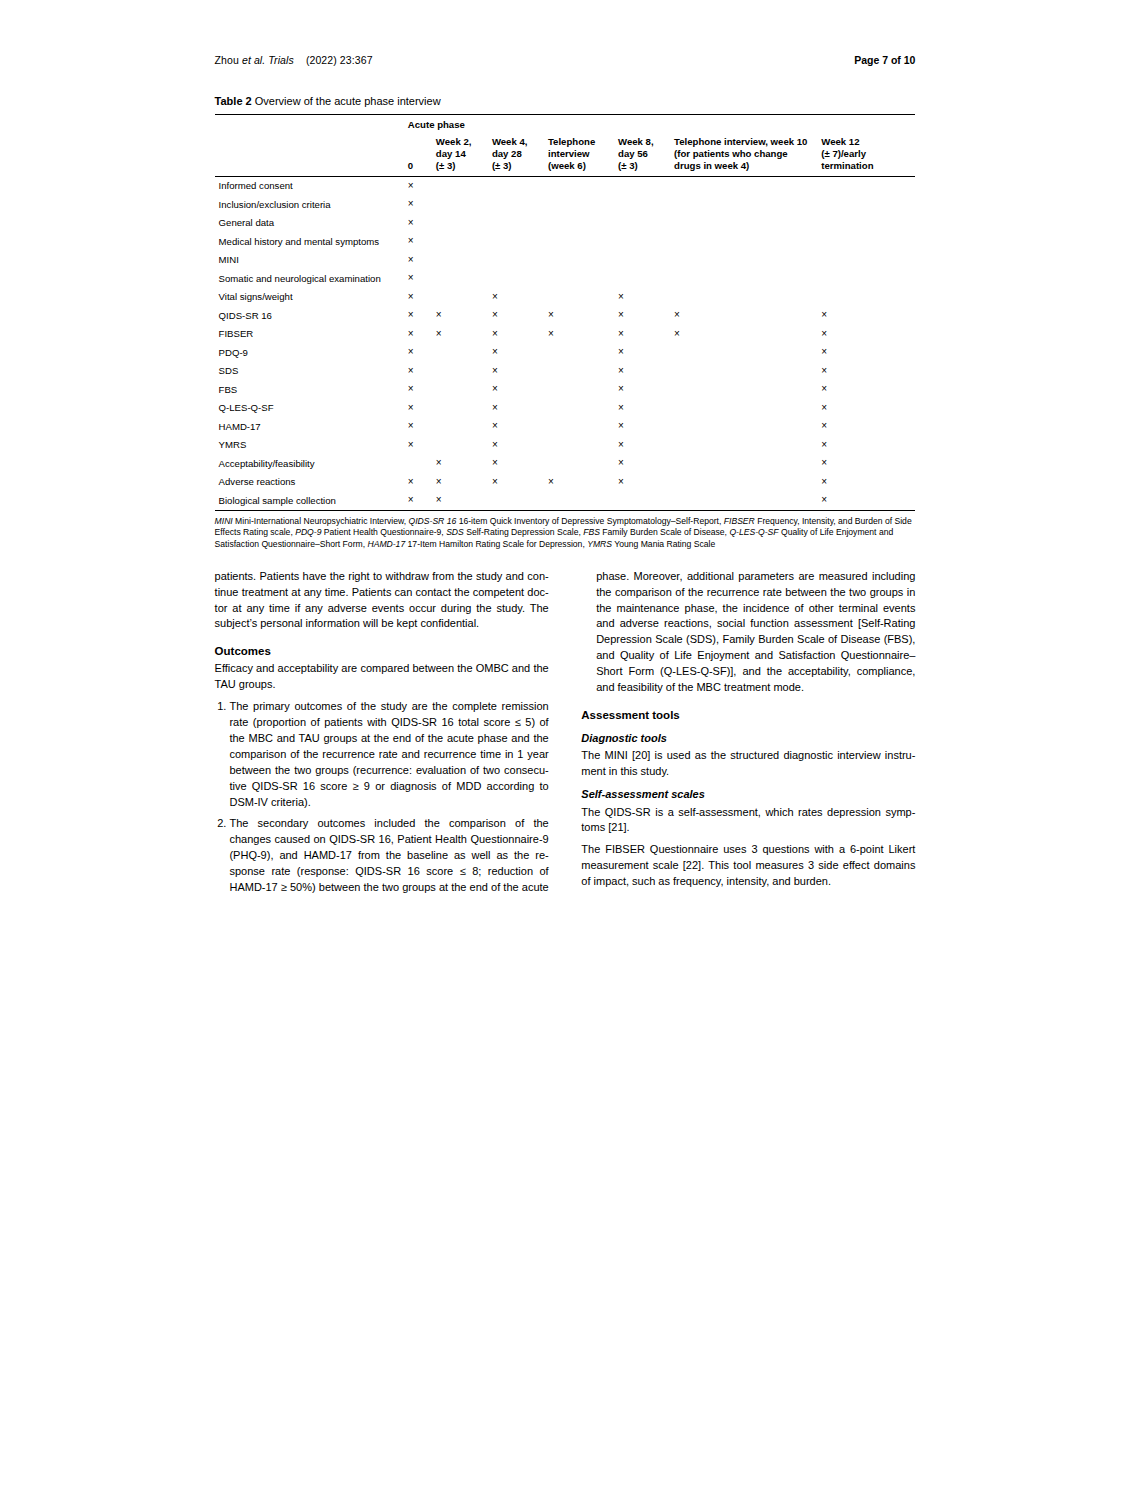Zhou et al. Trials (2022) 23:367
Page 7 of 10
Table 2 Overview of the acute phase interview
| | Acute phase |
| --- | --- |
| | 0 | Week 2, day 14 (± 3) | Week 4, day 28 (± 3) | Telephone interview (week 6) | Week 8, day 56 (± 3) | Telephone interview, week 10 (for patients who change drugs in week 4) | Week 12 (± 7)/early termination |
| Informed consent | × | | | | | | |
| Inclusion/exclusion criteria | × | | | | | | |
| General data | × | | | | | | |
| Medical history and mental symptoms | × | | | | | | |
| MINI | × | | | | | | |
| Somatic and neurological examination | × | | | | | | |
| Vital signs/weight | × | | × | | × | | |
| QIDS-SR 16 | × | × | × | × | × | × | × |
| FIBSER | × | × | × | × | × | × | × |
| PDQ-9 | × | | × | | × | | × |
| SDS | × | | × | | × | | × |
| FBS | × | | × | | × | | × |
| Q-LES-Q-SF | × | | × | | × | | × |
| HAMD-17 | × | | × | | × | | × |
| YMRS | × | | × | | × | | × |
| Acceptability/feasibility | | × | × | | × | | × |
| Adverse reactions | × | × | × | × | × | | × |
| Biological sample collection | × | × | | | | | × |
MINI Mini-International Neuropsychiatric Interview, QIDS-SR 16 16-item Quick Inventory of Depressive Symptomatology–Self-Report, FIBSER Frequency, Intensity, and Burden of Side Effects Rating scale, PDQ-9 Patient Health Questionnaire-9, SDS Self-Rating Depression Scale, FBS Family Burden Scale of Disease, Q-LES-Q-SF Quality of Life Enjoyment and Satisfaction Questionnaire–Short Form, HAMD-17 17-Item Hamilton Rating Scale for Depression, YMRS Young Mania Rating Scale
patients. Patients have the right to withdraw from the study and continue treatment at any time. Patients can contact the competent doctor at any time if any adverse events occur during the study. The subject’s personal information will be kept confidential.
Outcomes
Efficacy and acceptability are compared between the OMBC and the TAU groups.
The primary outcomes of the study are the complete remission rate (proportion of patients with QIDS-SR 16 total score ≤ 5) of the MBC and TAU groups at the end of the acute phase and the comparison of the recurrence rate and recurrence time in 1 year between the two groups (recurrence: evaluation of two consecutive QIDS-SR 16 score ≥ 9 or diagnosis of MDD according to DSM-IV criteria).
The secondary outcomes included the comparison of the changes caused on QIDS-SR 16, Patient Health Questionnaire-9 (PHQ-9), and HAMD-17 from the baseline as well as the response rate (response: QIDS-SR 16 score ≤ 8; reduction of HAMD-17 ≥ 50%) between the two groups at the end of the acute phase. Moreover, additional parameters are measured including the comparison of the recurrence rate between the two groups in the maintenance phase, the incidence of other terminal events and adverse reactions, social function assessment [Self-Rating Depression Scale (SDS), Family Burden Scale of Disease (FBS), and Quality of Life Enjoyment and Satisfaction Questionnaire–Short Form (Q-LES-Q-SF)], and the acceptability, compliance, and feasibility of the MBC treatment mode.
Assessment tools
Diagnostic tools
The MINI [20] is used as the structured diagnostic interview instrument in this study.
Self-assessment scales
The QIDS-SR is a self-assessment, which rates depression symptoms [21].
The FIBSER Questionnaire uses 3 questions with a 6-point Likert measurement scale [22]. This tool measures 3 side effect domains of impact, such as frequency, intensity, and burden.